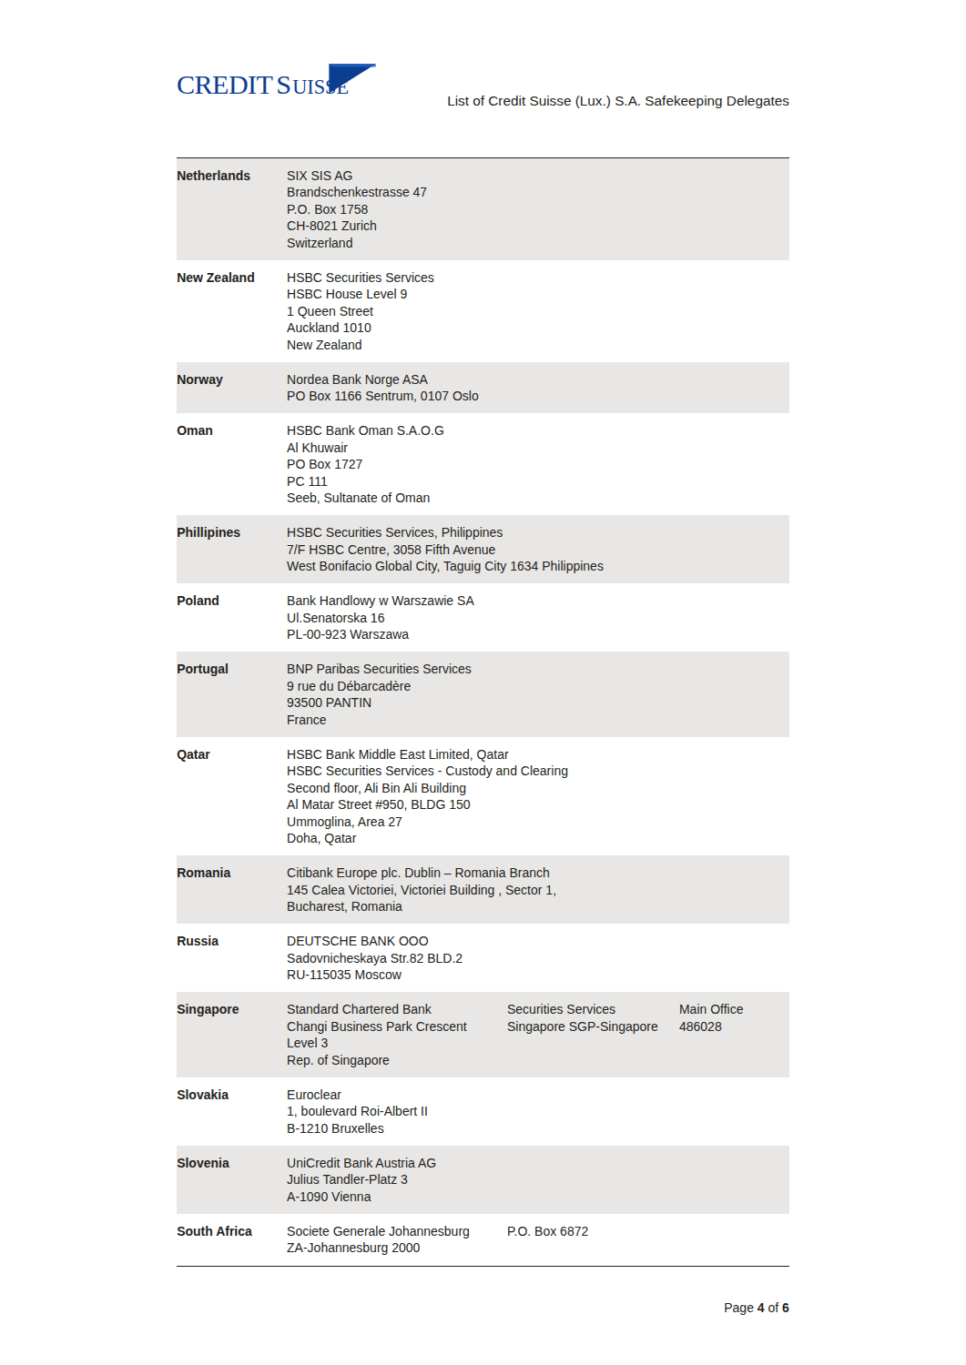CREDIT S UISSE
List of Credit Suisse (Lux.) S.A. Safekeeping Delegates
| Netherlands | SIX SIS AG Brandschenkestrasse 47 P.O. Box 1758 CH-8021 Zurich Switzerland |
| New Zealand | HSBC Securities Services HSBC House Level 9 1 Queen Street Auckland 1010 New Zealand |
| Norway | Nordea Bank Norge ASA PO Box 1166 Sentrum, 0107 Oslo |
| Oman | HSBC Bank Oman S.A.O.G Al Khuwair PO Box 1727 PC 111 Seeb, Sultanate of Oman |
| Phillipines | HSBC Securities Services, Philippines 7/F HSBC Centre, 3058 Fifth Avenue West Bonifacio Global City, Taguig City 1634 Philippines |
| Poland | Bank Handlowy w Warszawie SA Ul.Senatorska 16 PL-00-923 Warszawa |
| Portugal | BNP Paribas Securities Services 9 rue du Débarcadère 93500 PANTIN France |
| Qatar | HSBC Bank Middle East Limited, Qatar HSBC Securities Services - Custody and Clearing Second floor, Ali Bin Ali Building Al Matar Street #950, BLDG 150 Ummoglina, Area 27 Doha, Qatar |
| Romania | Citibank Europe plc. Dublin – Romania Branch 145 Calea Victoriei, Victoriei Building , Sector 1, Bucharest, Romania |
| Russia | DEUTSCHE BANK OOO Sadovnicheskaya Str.82 BLD.2 RU-115035 Moscow |
| Singapore | Standard Chartered Bank Changi Business Park Crescent Level 3 Rep. of Singapore | Securities Services Singapore SGP-Singapore | Main Office 486028 |
| Slovakia | Euroclear 1, boulevard Roi-Albert II B-1210 Bruxelles |
| Slovenia | UniCredit Bank Austria AG Julius Tandler-Platz 3 A-1090 Vienna |
| South Africa | Societe Generale Johannesburg ZA-Johannesburg 2000 | P.O. Box 6872 | |
Page 4 of 6